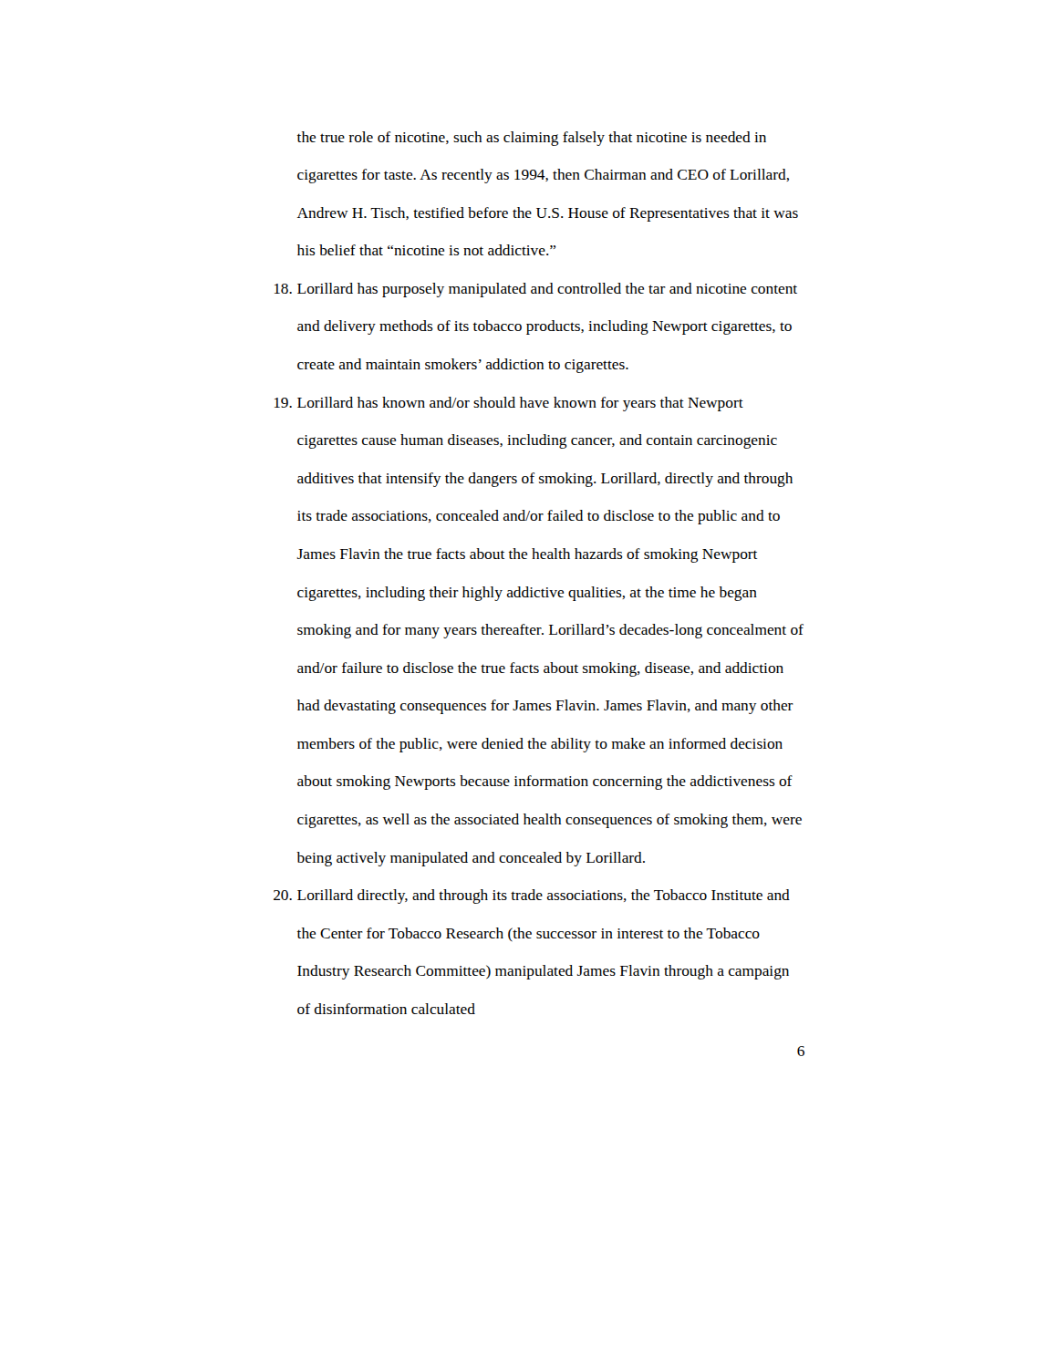the true role of nicotine, such as claiming falsely that nicotine is needed in cigarettes for taste. As recently as 1994, then Chairman and CEO of Lorillard, Andrew H. Tisch, testified before the U.S. House of Representatives that it was his belief that “nicotine is not addictive.”
18. Lorillard has purposely manipulated and controlled the tar and nicotine content and delivery methods of its tobacco products, including Newport cigarettes, to create and maintain smokers’ addiction to cigarettes.
19. Lorillard has known and/or should have known for years that Newport cigarettes cause human diseases, including cancer, and contain carcinogenic additives that intensify the dangers of smoking. Lorillard, directly and through its trade associations, concealed and/or failed to disclose to the public and to James Flavin the true facts about the health hazards of smoking Newport cigarettes, including their highly addictive qualities, at the time he began smoking and for many years thereafter. Lorillard’s decades-long concealment of and/or failure to disclose the true facts about smoking, disease, and addiction had devastating consequences for James Flavin. James Flavin, and many other members of the public, were denied the ability to make an informed decision about smoking Newports because information concerning the addictiveness of cigarettes, as well as the associated health consequences of smoking them, were being actively manipulated and concealed by Lorillard.
20. Lorillard directly, and through its trade associations, the Tobacco Institute and the Center for Tobacco Research (the successor in interest to the Tobacco Industry Research Committee) manipulated James Flavin through a campaign of disinformation calculated
6